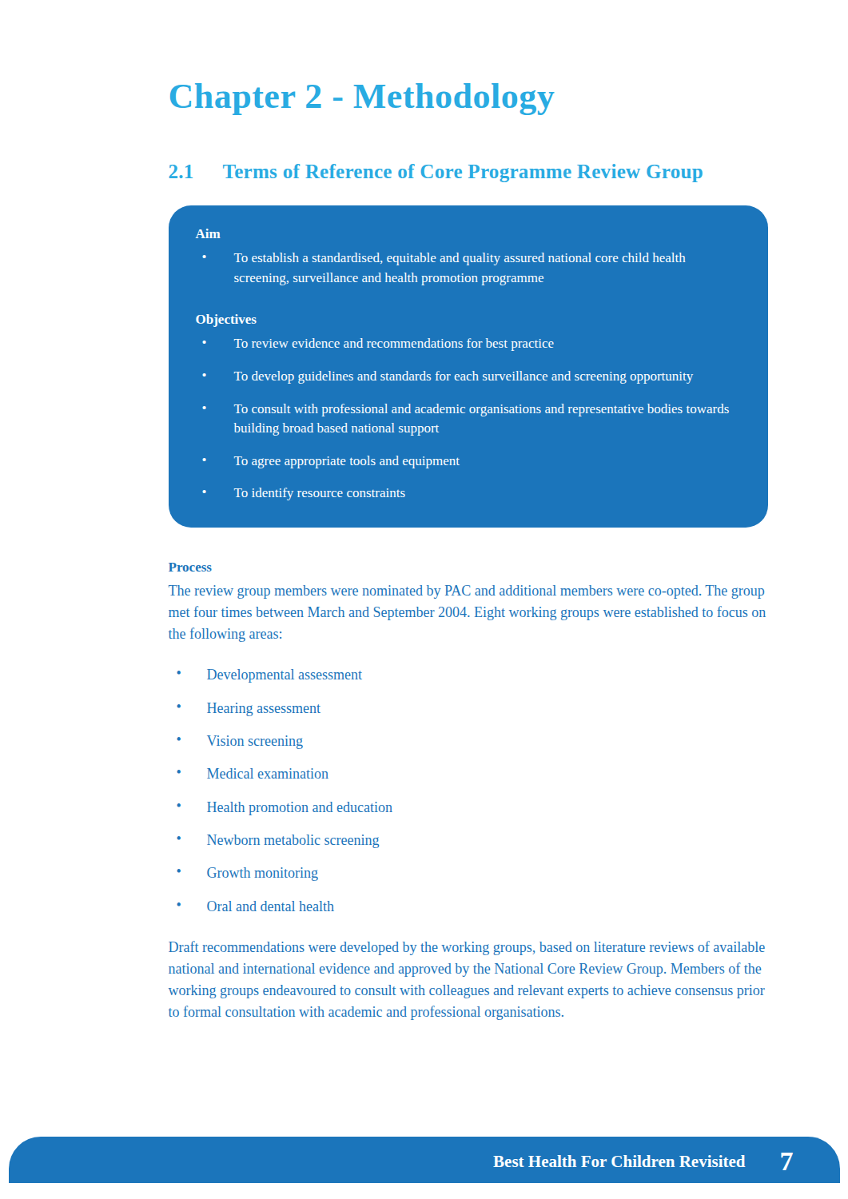Chapter 2 - Methodology
2.1 Terms of Reference of Core Programme Review Group
Aim
To establish a standardised, equitable and quality assured national core child health screening, surveillance and health promotion programme
Objectives
To review evidence and recommendations for best practice
To develop guidelines and standards for each surveillance and screening opportunity
To consult with professional and academic organisations and representative bodies towards building broad based national support
To agree appropriate tools and equipment
To identify resource constraints
Process
The review group members were nominated by PAC and additional members were co-opted. The group met four times between March and September 2004. Eight working groups were established to focus on the following areas:
Developmental assessment
Hearing assessment
Vision screening
Medical examination
Health promotion and education
Newborn metabolic screening
Growth monitoring
Oral and dental health
Draft recommendations were developed by the working groups, based on literature reviews of available national and international evidence and approved by the National Core Review Group. Members of the working groups endeavoured to consult with colleagues and relevant experts to achieve consensus prior to formal consultation with academic and professional organisations.
Best Health For Children Revisited
7